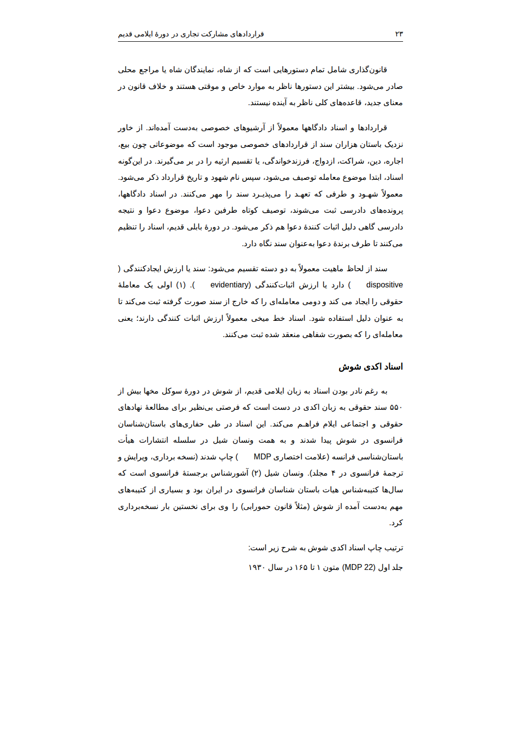۲۳ قراردادهای مشارکت تجاری در دورهٔ ایلامی قدیم
قانون‌گذاری شامل تمام دستورهایی است که از شاه، نمایندگان شاه یا مراجع محلی صادر می‌شود. بیشتر این دستورها ناظر به موارد خاص و موقتی هستند و خلاف قانون در معنای جدید، قاعده‌های کلی ناظر به آینده نیستند.
قراردادها و اسناد دادگاهها معمولاً از آرشیوهای خصوصی به‌دست آمده‌اند. از خاور نزدیک باستان هزاران سند از قراردادهای خصوصی موجود است که موضوعاتی چون بیع، اجاره، دین، شراکت، ازدواج، فرزندخواندگی، یا تقسیم ارثیه را در بر می‌گیرند. در این‌گونه اسناد، ابتدا موضوع معامله توصیف می‌شود، سپس نام شهود و تاریخ قرارداد ذکر می‌شود. معمولاً شهـود و طرفی که تعهـد را می‌پذیـرد سند را مهر می‌کنند. در اسناد دادگاهها، پرونده‌های دادرسی ثبت می‌شوند، توصیف کوتاه طرفین دعوا، موضوع دعوا و نتیجه دادرسی گاهی دلیل اثبات کنندهٔ دعوا هم ذکر می‌شود. در دورهٔ بابلی قدیم، اسناد را تنظیم می‌کنند تا طرف برندهٔ دعوا به‌عنوان سند نگاه دارد.
سند از لحاظ ماهیت معمولاً به دو دسته تقسیم می‌شود: سند یا ارزش ایجادکنندگی (dispositive) دارد یا ارزش اثبات‌کنندگی (evidentiary). (۱) اولی یک معاملهٔ حقوقی را ایجاد می کند و دومی معامله‌ای را که خارج از سند صورت گرفته ثبت می‌کند تا به عنوان دلیل استفاده شود. اسناد خط میخی معمولاً ارزش اثبات کنندگی دارند؛ یعنی معامله‌ای را که بصورت شفاهی منعقد شده ثبت می‌کنند.
اسناد اکدی شوش
به رغم نادر بودن اسناد به زبان ایلامی قدیم، از شوش در دورهٔ سوکل مخها بیش از ۵۵۰ سند حقوقی به زبان اکدی در دست است که فرصتی بی‌نظیر برای مطالعهٔ نهادهای حقوقی و اجتماعی ایلام فراهـم می‌کند. این اسناد در طی حفاری‌های باستان‌شناسان فرانسوی در شوش پیدا شدند و به همت ونسان شیل در سلسله انتشارات هیأت باستان‌شناسی فرانسه (علامت اختصاری MDP) چاپ شدند (نسخه برداری، ویرایش و ترجمهٔ فرانسوی در ۴ مجلد). ونسان شیل (۲) آشورشناس برجستهٔ فرانسوی است که سال‌ها کتیبه‌شناس هیات باستان شناسان فرانسوی در ایران بود و بسیاری از کتیبه‌های مهم به‌دست آمده از شوش (مثلاً قانون حمورابی) را وی برای نخستین بار نسخه‌برداری کرد.
ترتیب چاپ اسناد اکدی شوش به شرح زیر است:
جلد اول (MDP 22) متون ۱ تا ۱۶۵ در سال ۱۹۳۰